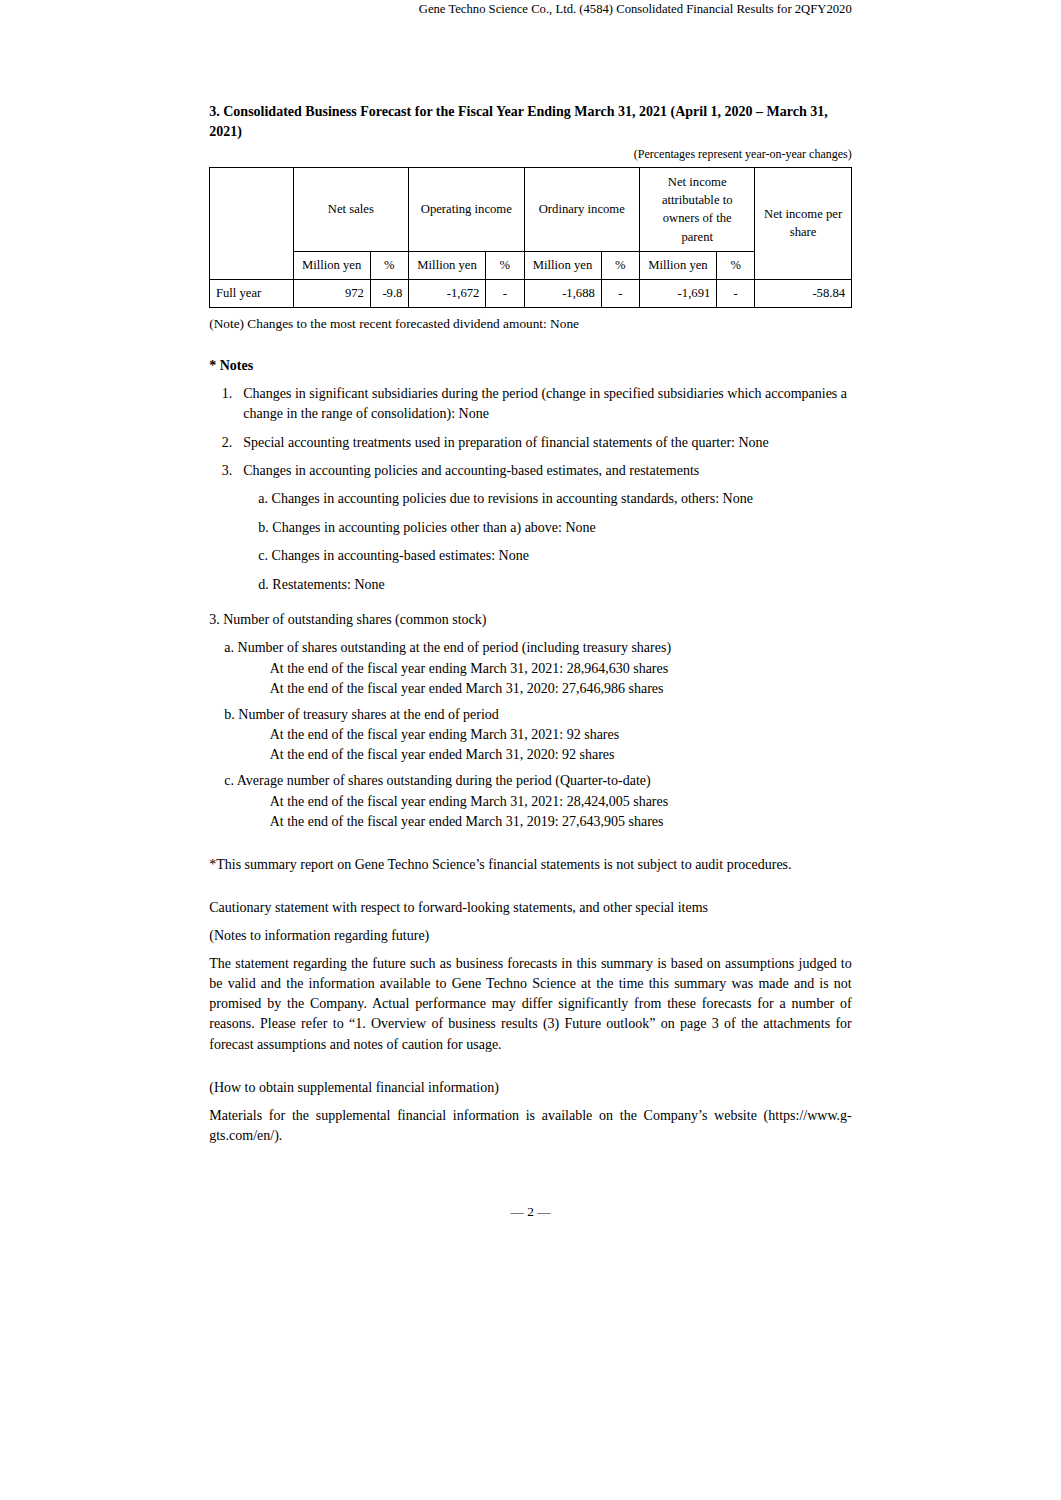Gene Techno Science Co., Ltd. (4584) Consolidated Financial Results for 2QFY2020
3. Consolidated Business Forecast for the Fiscal Year Ending March 31, 2021 (April 1, 2020 – March 31, 2021)
(Percentages represent year-on-year changes)
| | Net sales | Operating income | Ordinary income | Net income attributable to owners of the parent | Net income per share |
| --- | --- | --- | --- | --- | --- |
| Million yen | % | Million yen | % | Million yen | % | Million yen | % |
| Full year | 972 | -9.8 | -1,672 | - | -1,688 | - | -1,691 | - | -58.84 |
(Note) Changes to the most recent forecasted dividend amount: None
* Notes
Changes in significant subsidiaries during the period (change in specified subsidiaries which accompanies a change in the range of consolidation): None
Special accounting treatments used in preparation of financial statements of the quarter: None
Changes in accounting policies and accounting-based estimates, and restatements
a. Changes in accounting policies due to revisions in accounting standards, others: None
b. Changes in accounting policies other than a) above: None
c. Changes in accounting-based estimates: None
d. Restatements: None
3. Number of outstanding shares (common stock)
a. Number of shares outstanding at the end of period (including treasury shares)
At the end of the fiscal year ending March 31, 2021: 28,964,630 shares
At the end of the fiscal year ended March 31, 2020: 27,646,986 shares
b. Number of treasury shares at the end of period
At the end of the fiscal year ending March 31, 2021: 92 shares
At the end of the fiscal year ended March 31, 2020: 92 shares
c. Average number of shares outstanding during the period (Quarter-to-date)
At the end of the fiscal year ending March 31, 2021: 28,424,005 shares
At the end of the fiscal year ended March 31, 2019: 27,643,905 shares
*This summary report on Gene Techno Science’s financial statements is not subject to audit procedures.
Cautionary statement with respect to forward-looking statements, and other special items
(Notes to information regarding future)
The statement regarding the future such as business forecasts in this summary is based on assumptions judged to be valid and the information available to Gene Techno Science at the time this summary was made and is not promised by the Company. Actual performance may differ significantly from these forecasts for a number of reasons. Please refer to “1. Overview of business results (3) Future outlook” on page 3 of the attachments for forecast assumptions and notes of caution for usage.
(How to obtain supplemental financial information)
Materials for the supplemental financial information is available on the Company’s website (https://www.g-gts.com/en/).
— 2 —